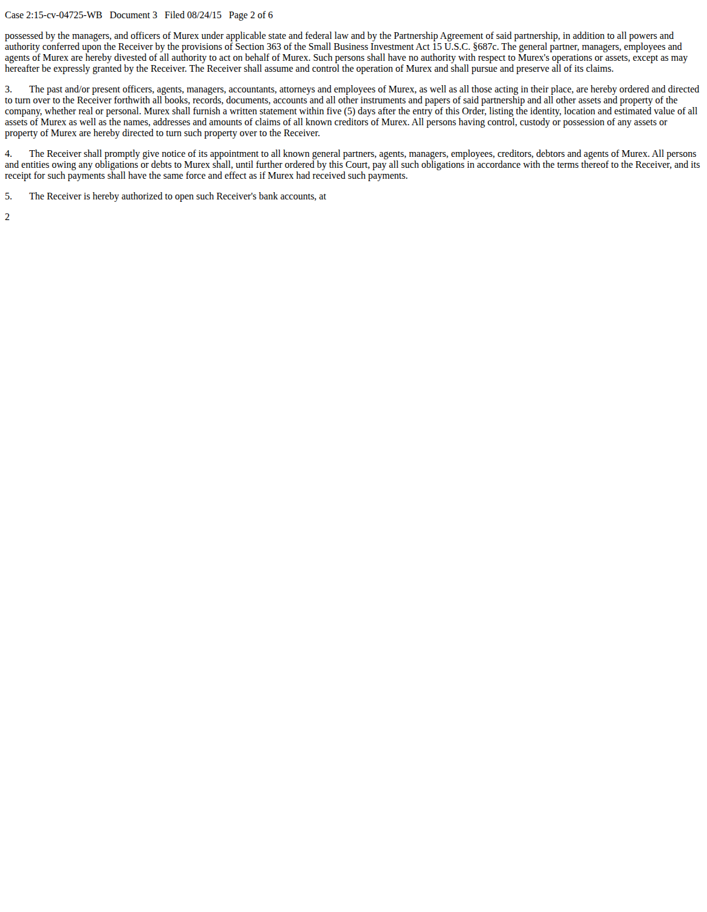Case 2:15-cv-04725-WB Document 3 Filed 08/24/15 Page 2 of 6
possessed by the managers, and officers of Murex under applicable state and federal law and by the Partnership Agreement of said partnership, in addition to all powers and authority conferred upon the Receiver by the provisions of Section 363 of the Small Business Investment Act 15 U.S.C. §687c. The general partner, managers, employees and agents of Murex are hereby divested of all authority to act on behalf of Murex. Such persons shall have no authority with respect to Murex's operations or assets, except as may hereafter be expressly granted by the Receiver. The Receiver shall assume and control the operation of Murex and shall pursue and preserve all of its claims.
3. The past and/or present officers, agents, managers, accountants, attorneys and employees of Murex, as well as all those acting in their place, are hereby ordered and directed to turn over to the Receiver forthwith all books, records, documents, accounts and all other instruments and papers of said partnership and all other assets and property of the company, whether real or personal. Murex shall furnish a written statement within five (5) days after the entry of this Order, listing the identity, location and estimated value of all assets of Murex as well as the names, addresses and amounts of claims of all known creditors of Murex. All persons having control, custody or possession of any assets or property of Murex are hereby directed to turn such property over to the Receiver.
4. The Receiver shall promptly give notice of its appointment to all known general partners, agents, managers, employees, creditors, debtors and agents of Murex. All persons and entities owing any obligations or debts to Murex shall, until further ordered by this Court, pay all such obligations in accordance with the terms thereof to the Receiver, and its receipt for such payments shall have the same force and effect as if Murex had received such payments.
5. The Receiver is hereby authorized to open such Receiver's bank accounts, at
2